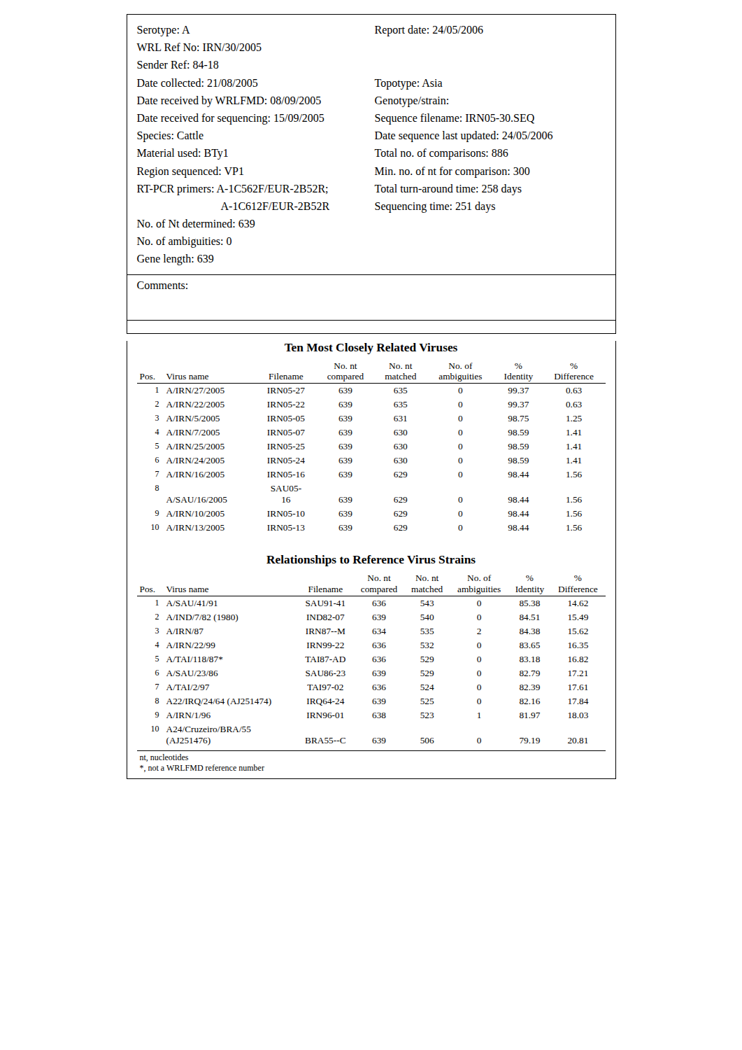Serotype: A
Report date: 24/05/2006
WRL Ref No: IRN/30/2005
Sender Ref: 84-18
Date collected: 21/08/2005
Topotype: Asia
Date received by WRLFMD: 08/09/2005
Genotype/strain:
Date received for sequencing: 15/09/2005
Sequence filename: IRN05-30.SEQ
Species: Cattle
Date sequence last updated: 24/05/2006
Material used: BTy1
Total no. of comparisons: 886
Region sequenced: VP1
Min. no. of nt for comparison: 300
RT-PCR primers: A-1C562F/EUR-2B52R;
Total turn-around time: 258 days
A-1C612F/EUR-2B52R
Sequencing time: 251 days
No. of Nt determined: 639
No. of ambiguities: 0
Gene length: 639
Comments:
Ten Most Closely Related Viruses
| Pos. | Virus name | Filename | No. nt compared | No. nt matched | No. of ambiguities | % Identity | % Difference |
| --- | --- | --- | --- | --- | --- | --- | --- |
| 1 | A/IRN/27/2005 | IRN05-27 | 639 | 635 | 0 | 99.37 | 0.63 |
| 2 | A/IRN/22/2005 | IRN05-22 | 639 | 635 | 0 | 99.37 | 0.63 |
| 3 | A/IRN/5/2005 | IRN05-05 | 639 | 631 | 0 | 98.75 | 1.25 |
| 4 | A/IRN/7/2005 | IRN05-07 | 639 | 630 | 0 | 98.59 | 1.41 |
| 5 | A/IRN/25/2005 | IRN05-25 | 639 | 630 | 0 | 98.59 | 1.41 |
| 6 | A/IRN/24/2005 | IRN05-24 | 639 | 630 | 0 | 98.59 | 1.41 |
| 7 | A/IRN/16/2005 | IRN05-16 | 639 | 629 | 0 | 98.44 | 1.56 |
| 8 | A/SAU/16/2005 | SAU05- 16 | 639 | 629 | 0 | 98.44 | 1.56 |
| 9 | A/IRN/10/2005 | IRN05-10 | 639 | 629 | 0 | 98.44 | 1.56 |
| 10 | A/IRN/13/2005 | IRN05-13 | 639 | 629 | 0 | 98.44 | 1.56 |
Relationships to Reference Virus Strains
| Pos. | Virus name | Filename | No. nt compared | No. nt matched | No. of ambiguities | % Identity | % Difference |
| --- | --- | --- | --- | --- | --- | --- | --- |
| 1 | A/SAU/41/91 | SAU91-41 | 636 | 543 | 0 | 85.38 | 14.62 |
| 2 | A/IND/7/82 (1980) | IND82-07 | 639 | 540 | 0 | 84.51 | 15.49 |
| 3 | A/IRN/87 | IRN87--M | 634 | 535 | 2 | 84.38 | 15.62 |
| 4 | A/IRN/22/99 | IRN99-22 | 636 | 532 | 0 | 83.65 | 16.35 |
| 5 | A/TAI/118/87* | TAI87-AD | 636 | 529 | 0 | 83.18 | 16.82 |
| 6 | A/SAU/23/86 | SAU86-23 | 639 | 529 | 0 | 82.79 | 17.21 |
| 7 | A/TAI/2/97 | TAI97-02 | 636 | 524 | 0 | 82.39 | 17.61 |
| 8 | A22/IRQ/24/64 (AJ251474) | IRQ64-24 | 639 | 525 | 0 | 82.16 | 17.84 |
| 9 | A/IRN/1/96 | IRN96-01 | 638 | 523 | 1 | 81.97 | 18.03 |
| 10 | A24/Cruzeiro/BRA/55 (AJ251476) | BRA55--C | 639 | 506 | 0 | 79.19 | 20.81 |
nt, nucleotides
*, not a WRLFMD reference number